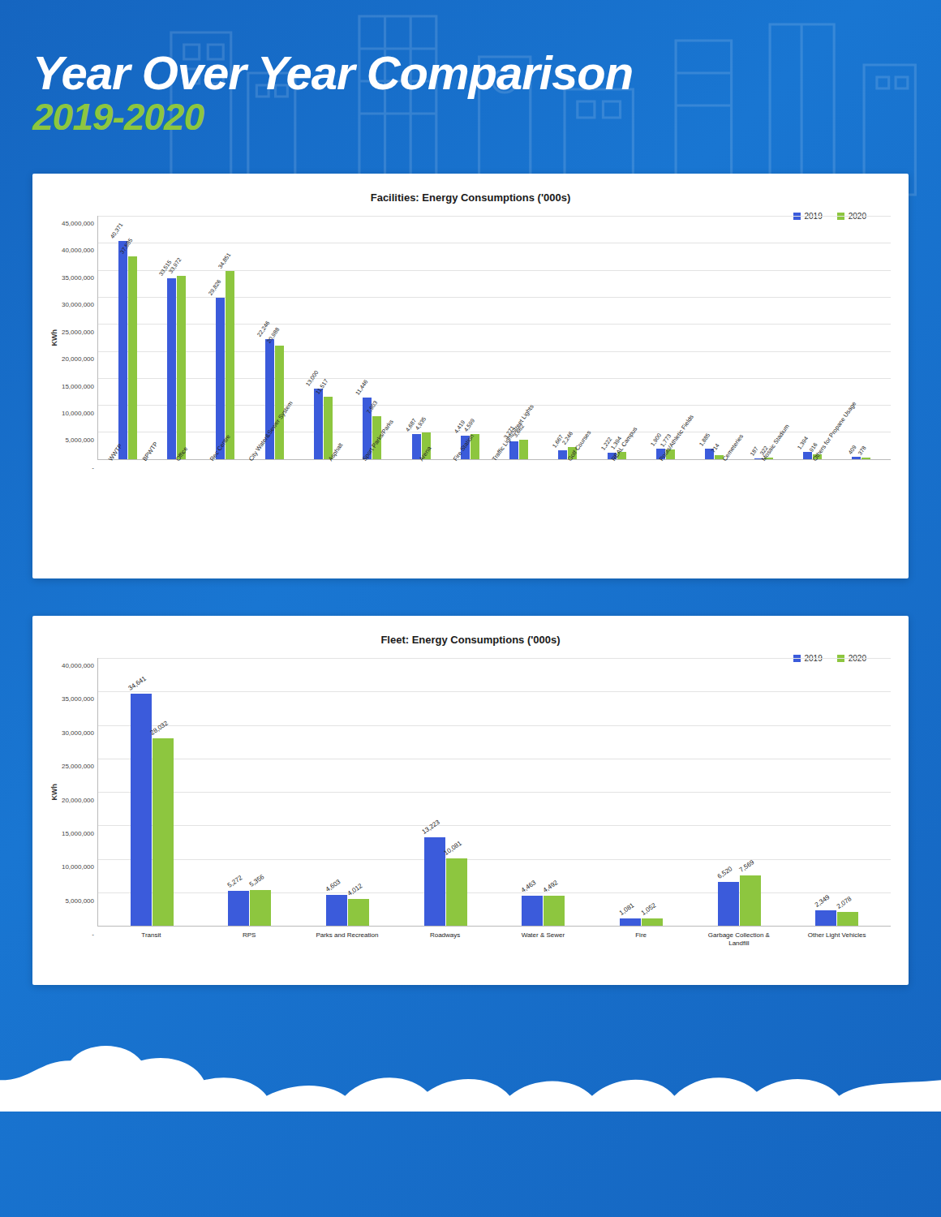Year Over Year Comparison2019-2020
Facilities: Energy Consumptions ('000s)
2019 2020
KWh
45,000,000
40,000,000
35,000,000
30,000,000
25,000,000
20,000,000
15,000,000
10,000,000
5,000,000
-
40,371
37,585
33,515
33,972
29,826
34,851
22,246
20,988
13,000
11,517
11,446
7,903
4,687
4,935
4,419
4,599
3,271
3,662
1,667
2,246
1,222
1,394
1,900
1,773
1,885
714
187
322
1,394
916
409
378
WWTP
BPWTP
Office
Rec Centre
City Water&Sewer System
Asphalt
Sport Parks/Parks
Arena
Fire Station
Traffic Light/Street Lights
Golf Courses
REAL Campus
Pools/Athletic Fields
Cemeteries
Mosaic Stadium
Others for Propane Usage
Fleet: Energy Consumptions ('000s)
2019 2020
KWh
40,000,000
35,000,000
30,000,000
25,000,000
20,000,000
15,000,000
10,000,000
5,000,000
-
34,641
28,032
5,272
5,356
4,603
4,012
13,223
10,081
4,463
4,492
1,081
1,052
6,520
7,569
2,349
2,078
Transit
RPS
Parks and Recreation
Roadways
Water & Sewer
Fire
Garbage Collection &
Landfill
Other Light Vehicles